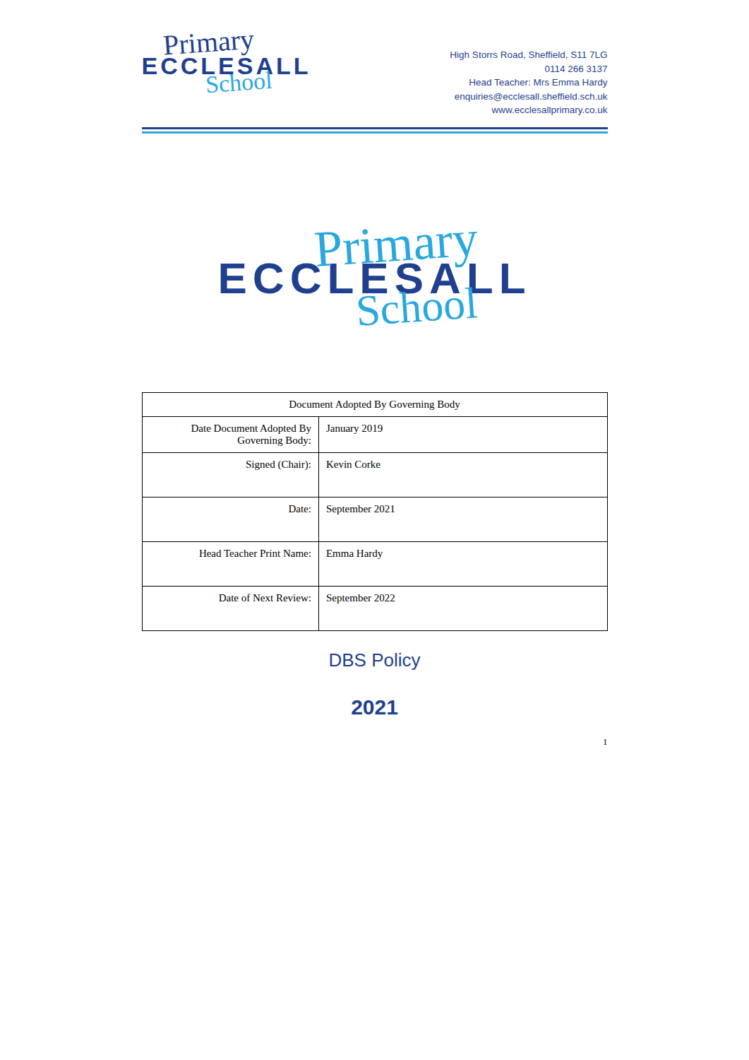Primary
ECCLESALL
School
High Storrs Road, Sheffield, S11 7LG
0114 266 3137
Head Teacher: Mrs Emma Hardy
enquiries@ecclesall.sheffield.sch.uk
www.ecclesallprimary.co.uk
Primary
ECCLESALL
School
| Document Adopted By Governing Body |
| Date Document Adopted By Governing Body: | January 2019 |
| Signed (Chair): | Kevin Corke |
| Date: | September 2021 |
| Head Teacher Print Name: | Emma Hardy |
| Date of Next Review: | September 2022 |
DBS Policy
2021
1